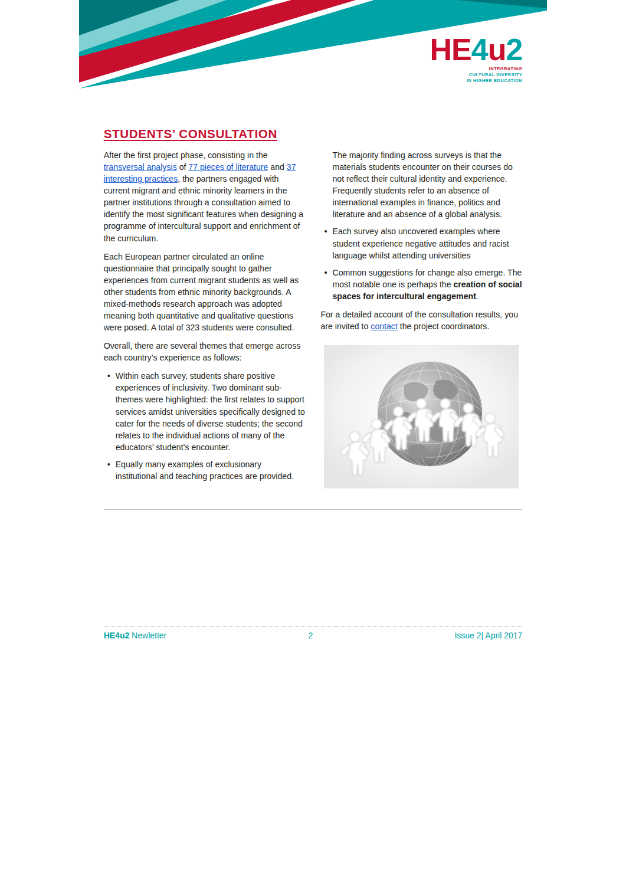HE 4 u 2
INTEGRATING
CULTURAL DIVERSITY
IN HIGHER EDUCATION
Students’ Consultation
After the first project phase, consisting in the transversal analysis of 77 pieces of literature and 37 interesting practices, the partners engaged with current migrant and ethnic minority learners in the partner institutions through a consultation aimed to identify the most significant features when designing a programme of intercultural support and enrichment of the curriculum.
Each European partner circulated an online questionnaire that principally sought to gather experiences from current migrant students as well as other students from ethnic minority backgrounds. A mixed-methods research approach was adopted meaning both quantitative and qualitative questions were posed. A total of 323 students were consulted.
Overall, there are several themes that emerge across each country’s experience as follows:
Within each survey, students share positive experiences of inclusivity. Two dominant sub-themes were highlighted: the first relates to support services amidst universities specifically designed to cater for the needs of diverse students; the second relates to the individual actions of many of the educators’ student’s encounter.
Equally many examples of exclusionary institutional and teaching practices are provided. The majority finding across surveys is that the materials students encounter on their courses do not reflect their cultural identity and experience. Frequently students refer to an absence of international examples in finance, politics and literature and an absence of a global analysis.
Each survey also uncovered examples where student experience negative attitudes and racist language whilst attending universities
Common suggestions for change also emerge. The most notable one is perhaps the creation of social spaces for intercultural engagement.
For a detailed account of the consultation results, you are invited to contact the project coordinators.
HE4u2 Newletter
2
Issue 2| April 2017